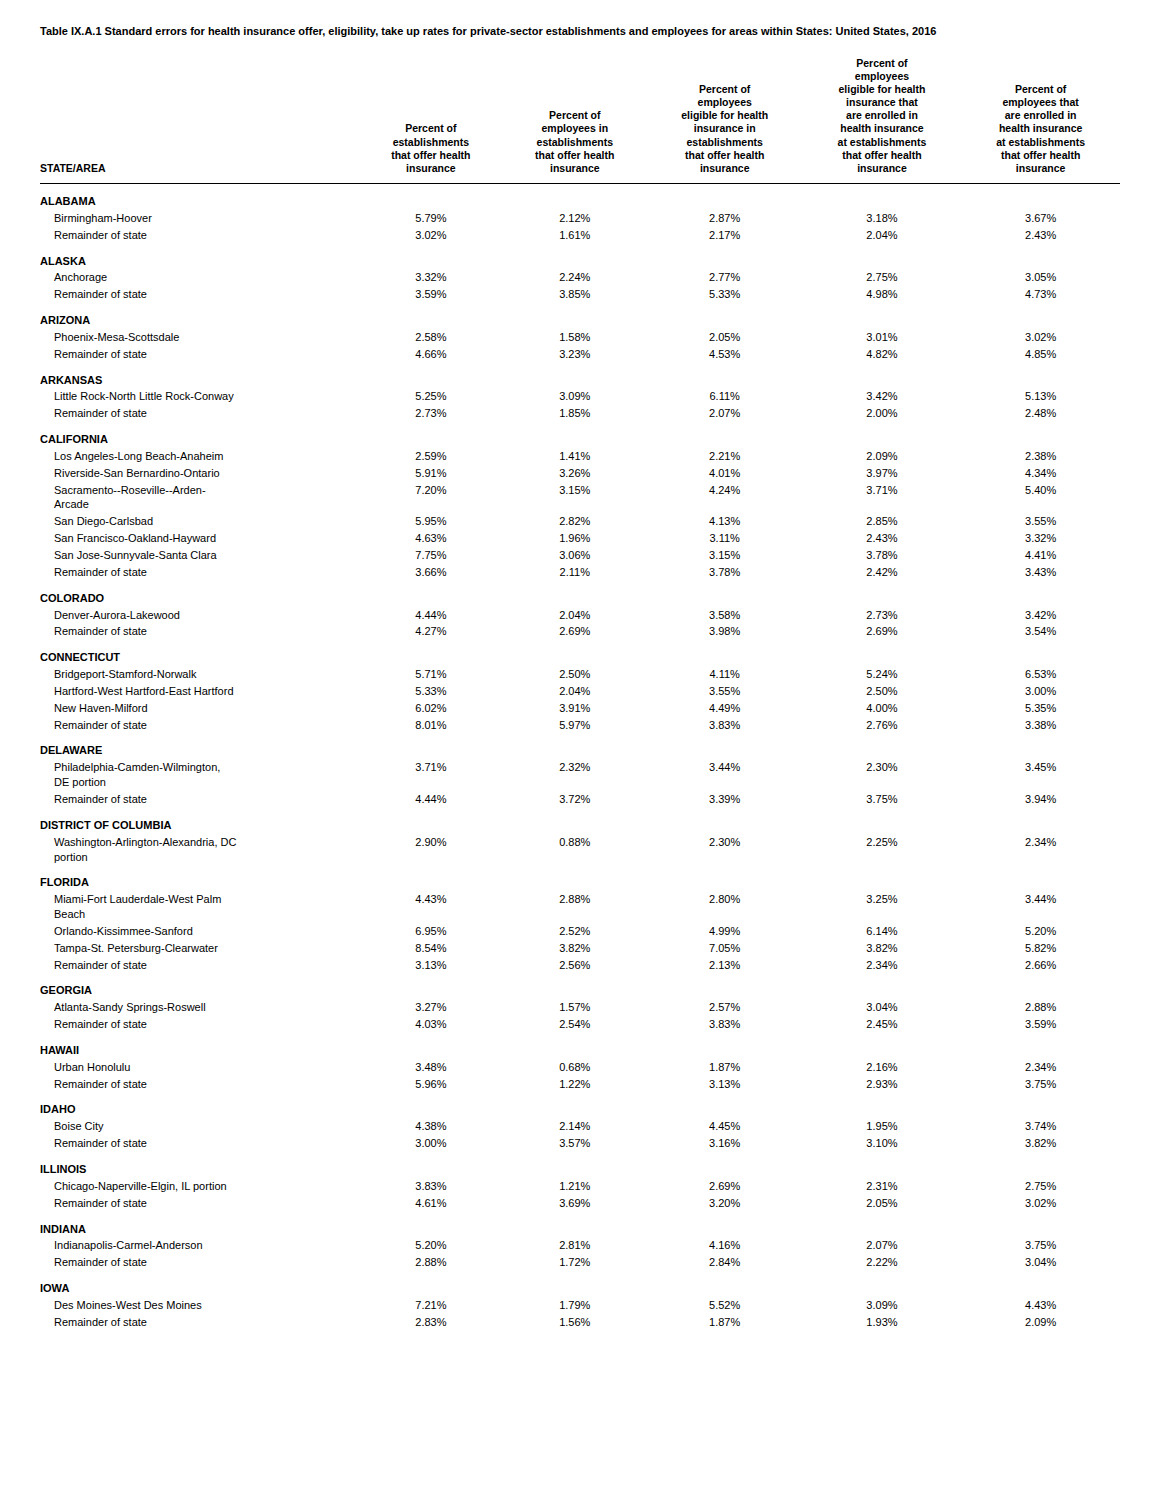Table IX.A.1 Standard errors for health insurance offer, eligibility, take up rates for private-sector establishments and employees for areas within States: United States, 2016
| STATE/AREA | Percent of establishments that offer health insurance | Percent of employees in establishments that offer health insurance | Percent of employees eligible for health insurance in establishments that offer health insurance | Percent of employees eligible for health insurance that are enrolled in health insurance at establishments that offer health insurance | Percent of employees that are enrolled in health insurance at establishments that offer health insurance |
| --- | --- | --- | --- | --- | --- |
| ALABAMA | | | | | |
| Birmingham-Hoover | 5.79% | 2.12% | 2.87% | 3.18% | 3.67% |
| Remainder of state | 3.02% | 1.61% | 2.17% | 2.04% | 2.43% |
| ALASKA | | | | | |
| Anchorage | 3.32% | 2.24% | 2.77% | 2.75% | 3.05% |
| Remainder of state | 3.59% | 3.85% | 5.33% | 4.98% | 4.73% |
| ARIZONA | | | | | |
| Phoenix-Mesa-Scottsdale | 2.58% | 1.58% | 2.05% | 3.01% | 3.02% |
| Remainder of state | 4.66% | 3.23% | 4.53% | 4.82% | 4.85% |
| ARKANSAS | | | | | |
| Little Rock-North Little Rock-Conway | 5.25% | 3.09% | 6.11% | 3.42% | 5.13% |
| Remainder of state | 2.73% | 1.85% | 2.07% | 2.00% | 2.48% |
| CALIFORNIA | | | | | |
| Los Angeles-Long Beach-Anaheim | 2.59% | 1.41% | 2.21% | 2.09% | 2.38% |
| Riverside-San Bernardino-Ontario | 5.91% | 3.26% | 4.01% | 3.97% | 4.34% |
| Sacramento--Roseville--Arden- Arcade | 7.20% | 3.15% | 4.24% | 3.71% | 5.40% |
| San Diego-Carlsbad | 5.95% | 2.82% | 4.13% | 2.85% | 3.55% |
| San Francisco-Oakland-Hayward | 4.63% | 1.96% | 3.11% | 2.43% | 3.32% |
| San Jose-Sunnyvale-Santa Clara | 7.75% | 3.06% | 3.15% | 3.78% | 4.41% |
| Remainder of state | 3.66% | 2.11% | 3.78% | 2.42% | 3.43% |
| COLORADO | | | | | |
| Denver-Aurora-Lakewood | 4.44% | 2.04% | 3.58% | 2.73% | 3.42% |
| Remainder of state | 4.27% | 2.69% | 3.98% | 2.69% | 3.54% |
| CONNECTICUT | | | | | |
| Bridgeport-Stamford-Norwalk | 5.71% | 2.50% | 4.11% | 5.24% | 6.53% |
| Hartford-West Hartford-East Hartford | 5.33% | 2.04% | 3.55% | 2.50% | 3.00% |
| New Haven-Milford | 6.02% | 3.91% | 4.49% | 4.00% | 5.35% |
| Remainder of state | 8.01% | 5.97% | 3.83% | 2.76% | 3.38% |
| DELAWARE | | | | | |
| Philadelphia-Camden-Wilmington, DE portion | 3.71% | 2.32% | 3.44% | 2.30% | 3.45% |
| Remainder of state | 4.44% | 3.72% | 3.39% | 3.75% | 3.94% |
| DISTRICT OF COLUMBIA | | | | | |
| Washington-Arlington-Alexandria, DC portion | 2.90% | 0.88% | 2.30% | 2.25% | 2.34% |
| FLORIDA | | | | | |
| Miami-Fort Lauderdale-West Palm Beach | 4.43% | 2.88% | 2.80% | 3.25% | 3.44% |
| Orlando-Kissimmee-Sanford | 6.95% | 2.52% | 4.99% | 6.14% | 5.20% |
| Tampa-St. Petersburg-Clearwater | 8.54% | 3.82% | 7.05% | 3.82% | 5.82% |
| Remainder of state | 3.13% | 2.56% | 2.13% | 2.34% | 2.66% |
| GEORGIA | | | | | |
| Atlanta-Sandy Springs-Roswell | 3.27% | 1.57% | 2.57% | 3.04% | 2.88% |
| Remainder of state | 4.03% | 2.54% | 3.83% | 2.45% | 3.59% |
| HAWAII | | | | | |
| Urban Honolulu | 3.48% | 0.68% | 1.87% | 2.16% | 2.34% |
| Remainder of state | 5.96% | 1.22% | 3.13% | 2.93% | 3.75% |
| IDAHO | | | | | |
| Boise City | 4.38% | 2.14% | 4.45% | 1.95% | 3.74% |
| Remainder of state | 3.00% | 3.57% | 3.16% | 3.10% | 3.82% |
| ILLINOIS | | | | | |
| Chicago-Naperville-Elgin, IL portion | 3.83% | 1.21% | 2.69% | 2.31% | 2.75% |
| Remainder of state | 4.61% | 3.69% | 3.20% | 2.05% | 3.02% |
| INDIANA | | | | | |
| Indianapolis-Carmel-Anderson | 5.20% | 2.81% | 4.16% | 2.07% | 3.75% |
| Remainder of state | 2.88% | 1.72% | 2.84% | 2.22% | 3.04% |
| IOWA | | | | | |
| Des Moines-West Des Moines | 7.21% | 1.79% | 5.52% | 3.09% | 4.43% |
| Remainder of state | 2.83% | 1.56% | 1.87% | 1.93% | 2.09% |